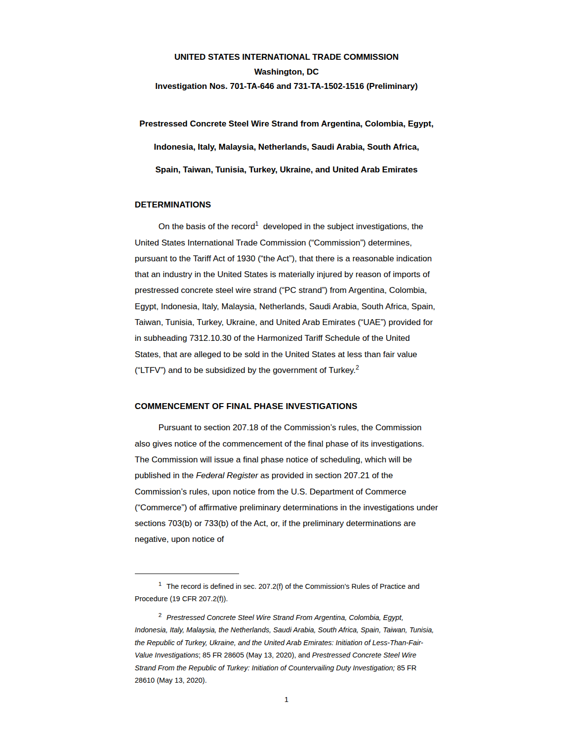UNITED STATES INTERNATIONAL TRADE COMMISSION
Washington, DC
Investigation Nos. 701-TA-646 and 731-TA-1502-1516 (Preliminary)
Prestressed Concrete Steel Wire Strand from Argentina, Colombia, Egypt,
Indonesia, Italy, Malaysia, Netherlands, Saudi Arabia, South Africa,
Spain, Taiwan, Tunisia, Turkey, Ukraine, and United Arab Emirates
DETERMINATIONS
On the basis of the record1 developed in the subject investigations, the United States International Trade Commission (“Commission”) determines, pursuant to the Tariff Act of 1930 (“the Act”), that there is a reasonable indication that an industry in the United States is materially injured by reason of imports of prestressed concrete steel wire strand (“PC strand”) from Argentina, Colombia, Egypt, Indonesia, Italy, Malaysia, Netherlands, Saudi Arabia, South Africa, Spain, Taiwan, Tunisia, Turkey, Ukraine, and United Arab Emirates (“UAE”) provided for in subheading 7312.10.30 of the Harmonized Tariff Schedule of the United States, that are alleged to be sold in the United States at less than fair value (“LTFV”) and to be subsidized by the government of Turkey.2
COMMENCEMENT OF FINAL PHASE INVESTIGATIONS
Pursuant to section 207.18 of the Commission’s rules, the Commission also gives notice of the commencement of the final phase of its investigations. The Commission will issue a final phase notice of scheduling, which will be published in the Federal Register as provided in section 207.21 of the Commission’s rules, upon notice from the U.S. Department of Commerce (“Commerce”) of affirmative preliminary determinations in the investigations under sections 703(b) or 733(b) of the Act, or, if the preliminary determinations are negative, upon notice of
1 The record is defined in sec. 207.2(f) of the Commission’s Rules of Practice and Procedure (19 CFR 207.2(f)).
2 Prestressed Concrete Steel Wire Strand From Argentina, Colombia, Egypt, Indonesia, Italy, Malaysia, the Netherlands, Saudi Arabia, South Africa, Spain, Taiwan, Tunisia, the Republic of Turkey, Ukraine, and the United Arab Emirates: Initiation of Less-Than-Fair-Value Investigations; 85 FR 28605 (May 13, 2020), and Prestressed Concrete Steel Wire Strand From the Republic of Turkey: Initiation of Countervailing Duty Investigation; 85 FR 28610 (May 13, 2020).
1